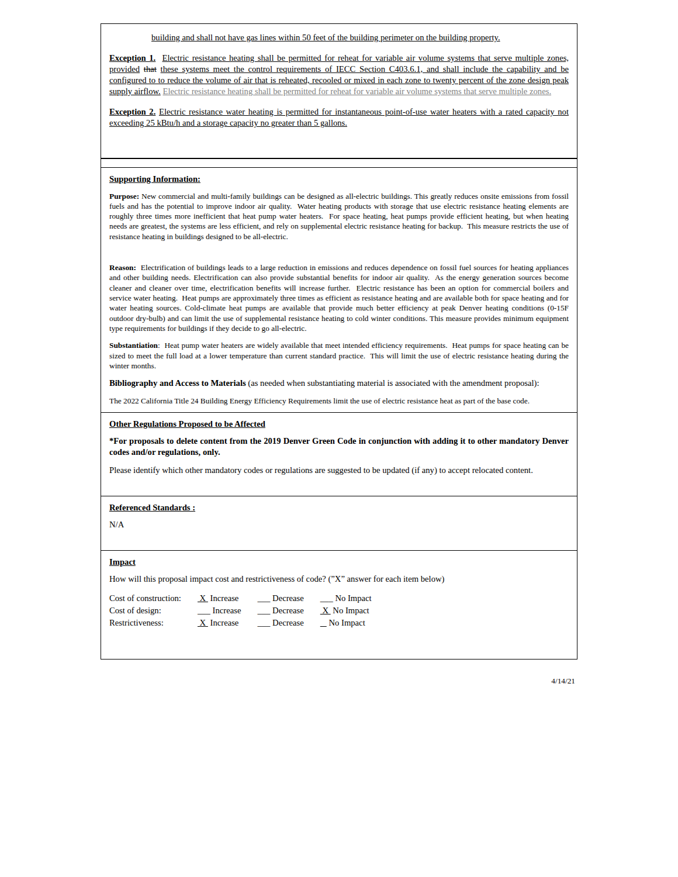building and shall not have gas lines within 50 feet of the building perimeter on the building property.
Exception 1. Electric resistance heating shall be permitted for reheat for variable air volume systems that serve multiple zones, provided that these systems meet the control requirements of IECC Section C403.6.1, and shall include the capability and be configured to to reduce the volume of air that is reheated, recooled or mixed in each zone to twenty percent of the zone design peak supply airflow. Electric resistance heating shall be permitted for reheat for variable air volume systems that serve multiple zones.
Exception 2. Electric resistance water heating is permitted for instantaneous point-of-use water heaters with a rated capacity not exceeding 25 kBtu/h and a storage capacity no greater than 5 gallons.
Supporting Information:
Purpose: New commercial and multi-family buildings can be designed as all-electric buildings. This greatly reduces onsite emissions from fossil fuels and has the potential to improve indoor air quality. Water heating products with storage that use electric resistance heating elements are roughly three times more inefficient that heat pump water heaters. For space heating, heat pumps provide efficient heating, but when heating needs are greatest, the systems are less efficient, and rely on supplemental electric resistance heating for backup. This measure restricts the use of resistance heating in buildings designed to be all-electric.
Reason: Electrification of buildings leads to a large reduction in emissions and reduces dependence on fossil fuel sources for heating appliances and other building needs. Electrification can also provide substantial benefits for indoor air quality. As the energy generation sources become cleaner and cleaner over time, electrification benefits will increase further. Electric resistance has been an option for commercial boilers and service water heating. Heat pumps are approximately three times as efficient as resistance heating and are available both for space heating and for water heating sources. Cold-climate heat pumps are available that provide much better efficiency at peak Denver heating conditions (0-15F outdoor dry-bulb) and can limit the use of supplemental resistance heating to cold winter conditions. This measure provides minimum equipment type requirements for buildings if they decide to go all-electric.
Substantiation: Heat pump water heaters are widely available that meet intended efficiency requirements. Heat pumps for space heating can be sized to meet the full load at a lower temperature than current standard practice. This will limit the use of electric resistance heating during the winter months.
Bibliography and Access to Materials (as needed when substantiating material is associated with the amendment proposal):
The 2022 California Title 24 Building Energy Efficiency Requirements limit the use of electric resistance heat as part of the base code.
Other Regulations Proposed to be Affected
*For proposals to delete content from the 2019 Denver Green Code in conjunction with adding it to other mandatory Denver codes and/or regulations, only.
Please identify which other mandatory codes or regulations are suggested to be updated (if any) to accept relocated content.
Referenced Standards :
N/A
Impact
How will this proposal impact cost and restrictiveness of code? (”X” answer for each item below)
| Cost of construction: | X Increase | ___ Decrease | ___ No Impact |
| Cost of design: | ___ Increase | ___ Decrease | X No Impact |
| Restrictiveness: | X Increase | ___ Decrease | No Impact |
4/14/21